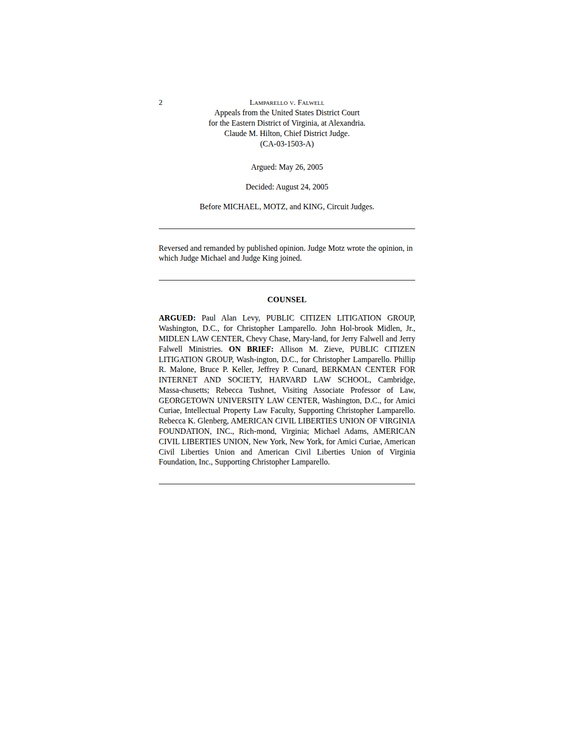2
Lamparello v. Falwell
Appeals from the United States District Court
for the Eastern District of Virginia, at Alexandria.
Claude M. Hilton, Chief District Judge.
(CA-03-1503-A)
Argued: May 26, 2005
Decided: August 24, 2005
Before MICHAEL, MOTZ, and KING, Circuit Judges.
Reversed and remanded by published opinion. Judge Motz wrote the opinion, in which Judge Michael and Judge King joined.
COUNSEL
ARGUED: Paul Alan Levy, PUBLIC CITIZEN LITIGATION GROUP, Washington, D.C., for Christopher Lamparello. John Hol‑brook Midlen, Jr., MIDLEN LAW CENTER, Chevy Chase, Mary‑land, for Jerry Falwell and Jerry Falwell Ministries. ON BRIEF: Allison M. Zieve, PUBLIC CITIZEN LITIGATION GROUP, Wash‑ington, D.C., for Christopher Lamparello. Phillip R. Malone, Bruce P. Keller, Jeffrey P. Cunard, BERKMAN CENTER FOR INTERNET AND SOCIETY, HARVARD LAW SCHOOL, Cambridge, Massa‑chusetts; Rebecca Tushnet, Visiting Associate Professor of Law, GEORGETOWN UNIVERSITY LAW CENTER, Washington, D.C., for Amici Curiae, Intellectual Property Law Faculty, Supporting Christopher Lamparello. Rebecca K. Glenberg, AMERICAN CIVIL LIBERTIES UNION OF VIRGINIA FOUNDATION, INC., Rich‑mond, Virginia; Michael Adams, AMERICAN CIVIL LIBERTIES UNION, New York, New York, for Amici Curiae, American Civil Liberties Union and American Civil Liberties Union of Virginia Foundation, Inc., Supporting Christopher Lamparello.